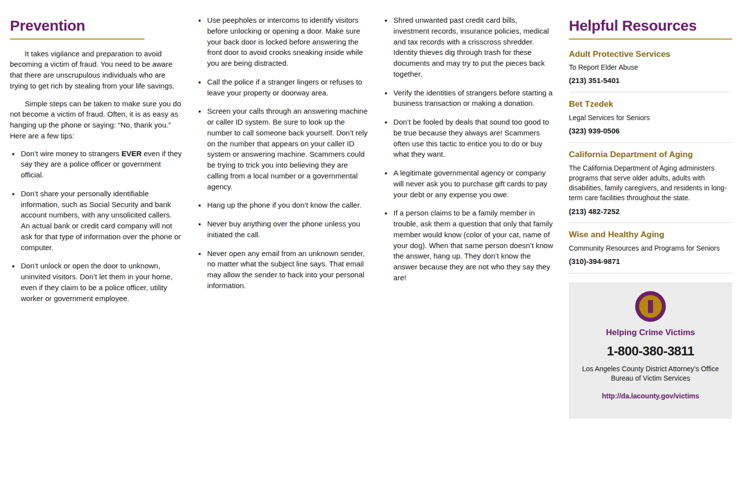Prevention
It takes vigilance and preparation to avoid becoming a victim of fraud. You need to be aware that there are unscrupulous individuals who are trying to get rich by stealing from your life savings.
Simple steps can be taken to make sure you do not become a victim of fraud. Often, it is as easy as hanging up the phone or saying: “No, thank you.” Here are a few tips:
Don’t wire money to strangers EVER even if they say they are a police officer or government official.
Don’t share your personally identifiable information, such as Social Security and bank account numbers, with any unsolicited callers. An actual bank or credit card company will not ask for that type of information over the phone or computer.
Don’t unlock or open the door to unknown, uninvited visitors. Don’t let them in your home, even if they claim to be a police officer, utility worker or government employee.
Use peepholes or intercoms to identify visitors before unlocking or opening a door. Make sure your back door is locked before answering the front door to avoid crooks sneaking inside while you are being distracted.
Call the police if a stranger lingers or refuses to leave your property or doorway area.
Screen your calls through an answering machine or caller ID system. Be sure to look up the number to call someone back yourself. Don’t rely on the number that appears on your caller ID system or answering machine. Scammers could be trying to trick you into believing they are calling from a local number or a governmental agency.
Hang up the phone if you don’t know the caller.
Never buy anything over the phone unless you initiated the call.
Never open any email from an unknown sender, no matter what the subject line says. That email may allow the sender to hack into your personal information.
Shred unwanted past credit card bills, investment records, insurance policies, medical and tax records with a crisscross shredder. Identity thieves dig through trash for these documents and may try to put the pieces back together.
Verify the identities of strangers before starting a business transaction or making a donation.
Don’t be fooled by deals that sound too good to be true because they always are! Scammers often use this tactic to entice you to do or buy what they want.
A legitimate governmental agency or company will never ask you to purchase gift cards to pay your debt or any expense you owe.
If a person claims to be a family member in trouble, ask them a question that only that family member would know (color of your cat, name of your dog). When that same person doesn’t know the answer, hang up. They don’t know the answer because they are not who they say they are!
Helpful Resources
Adult Protective Services
To Report Elder Abuse
(213) 351-5401
Bet Tzedek
Legal Services for Seniors
(323) 939-0506
California Department of Aging
The California Department of Aging administers programs that serve older adults, adults with disabilities, family caregivers, and residents in long-term care facilities throughout the state.
(213) 482-7252
Wise and Healthy Aging
Community Resources and Programs for Seniors
(310)-394-9871
Helping Crime Victims
1-800-380-3811
Los Angeles County District Attorney’s Office
Bureau of Victim Services
http://da.lacounty.gov/victims